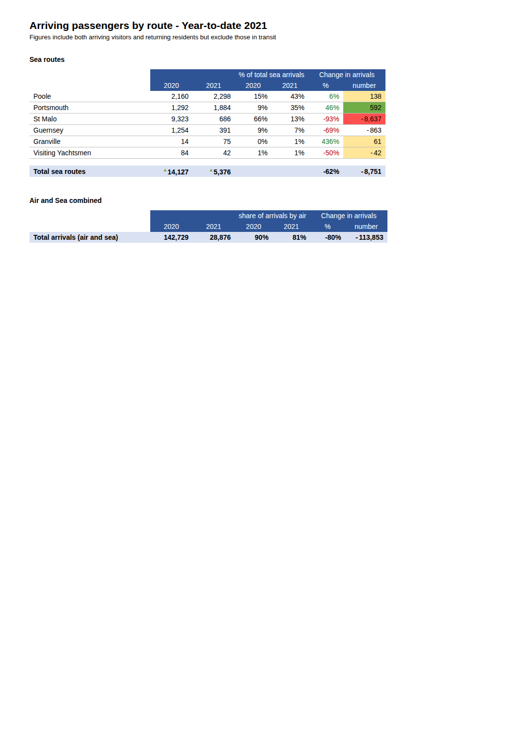Arriving passengers by route - Year-to-date 2021
Figures include both arriving visitors and returning residents but exclude those in transit
Sea routes
| | 2020 | 2021 | % of total sea arrivals | Change in arrivals |
| --- | --- | --- | --- | --- |
| 2020 | 2021 | % | number |
| Poole | 2,160 | 2,298 | 15% | 43% | 6% | 138 |
| Portsmouth | 1,292 | 1,884 | 9% | 35% | 46% | 592 |
| St Malo | 9,323 | 686 | 66% | 13% | -93% | - 8,637 |
| Guernsey | 1,254 | 391 | 9% | 7% | -69% | - 863 |
| Granville | 14 | 75 | 0% | 1% | 436% | 61 |
| Visiting Yachtsmen | 84 | 42 | 1% | 1% | -50% | - 42 |
| Total sea routes | ▲ 14,127 | ▲ 5,376 | | | -62% | - 8,751 |
Air and Sea combined
| | 2020 | 2021 | share of arrivals by air | Change in arrivals |
| --- | --- | --- | --- | --- |
| 2020 | 2021 | % | number |
| Total arrivals (air and sea) | 142,729 | 28,876 | 90% | 81% | -80% | - 113,853 |